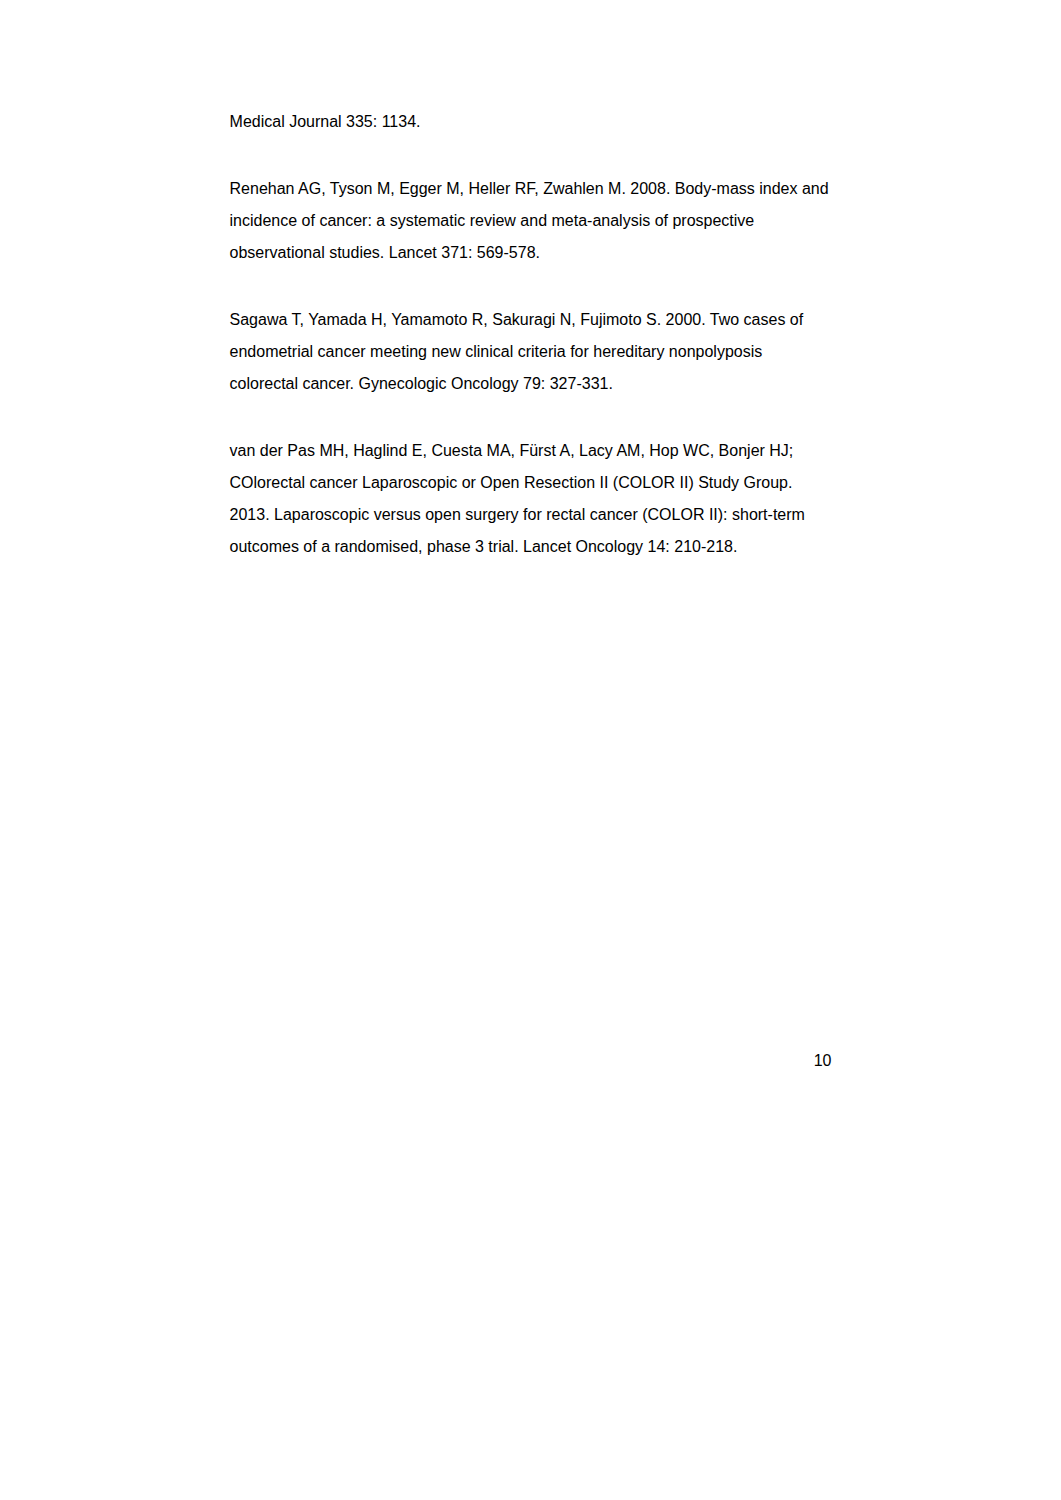Medical Journal 335: 1134.
Renehan AG, Tyson M, Egger M, Heller RF, Zwahlen M. 2008. Body-mass index and incidence of cancer: a systematic review and meta-analysis of prospective observational studies. Lancet 371: 569-578.
Sagawa T, Yamada H, Yamamoto R, Sakuragi N, Fujimoto S. 2000. Two cases of endometrial cancer meeting new clinical criteria for hereditary nonpolyposis colorectal cancer. Gynecologic Oncology 79: 327-331.
van der Pas MH, Haglind E, Cuesta MA, Fürst A, Lacy AM, Hop WC, Bonjer HJ; COlorectal cancer Laparoscopic or Open Resection II (COLOR II) Study Group. 2013. Laparoscopic versus open surgery for rectal cancer (COLOR II): short-term outcomes of a randomised, phase 3 trial. Lancet Oncology 14: 210-218.
10